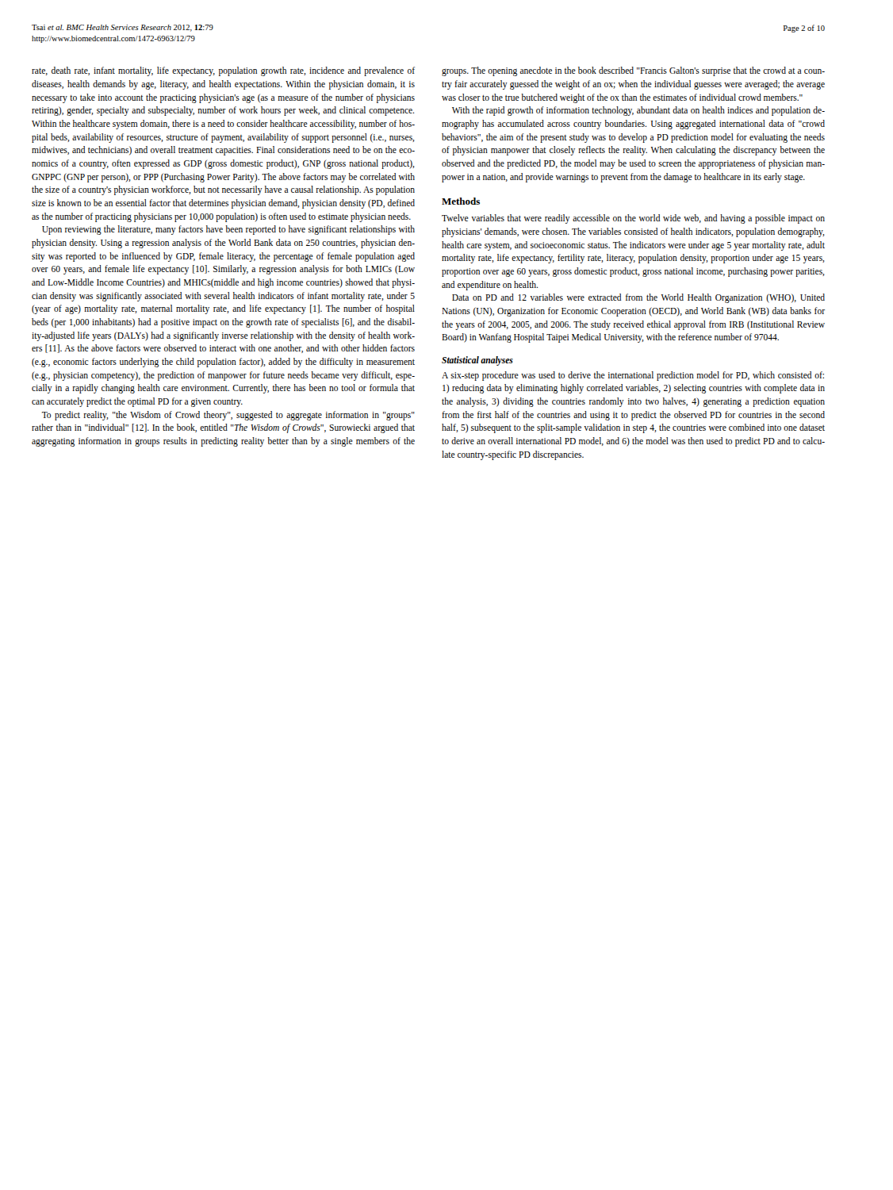Tsai et al. BMC Health Services Research 2012, 12:79
http://www.biomedcentral.com/1472-6963/12/79
Page 2 of 10
rate, death rate, infant mortality, life expectancy, population growth rate, incidence and prevalence of diseases, health demands by age, literacy, and health expectations. Within the physician domain, it is necessary to take into account the practicing physician's age (as a measure of the number of physicians retiring), gender, specialty and subspecialty, number of work hours per week, and clinical competence. Within the healthcare system domain, there is a need to consider healthcare accessibility, number of hospital beds, availability of resources, structure of payment, availability of support personnel (i.e., nurses, midwives, and technicians) and overall treatment capacities. Final considerations need to be on the economics of a country, often expressed as GDP (gross domestic product), GNP (gross national product), GNPPC (GNP per person), or PPP (Purchasing Power Parity). The above factors may be correlated with the size of a country's physician workforce, but not necessarily have a causal relationship. As population size is known to be an essential factor that determines physician demand, physician density (PD, defined as the number of practicing physicians per 10,000 population) is often used to estimate physician needs.
Upon reviewing the literature, many factors have been reported to have significant relationships with physician density. Using a regression analysis of the World Bank data on 250 countries, physician density was reported to be influenced by GDP, female literacy, the percentage of female population aged over 60 years, and female life expectancy [10]. Similarly, a regression analysis for both LMICs (Low and Low-Middle Income Countries) and MHICs(middle and high income countries) showed that physician density was significantly associated with several health indicators of infant mortality rate, under 5 (year of age) mortality rate, maternal mortality rate, and life expectancy [1]. The number of hospital beds (per 1,000 inhabitants) had a positive impact on the growth rate of specialists [6], and the disability-adjusted life years (DALYs) had a significantly inverse relationship with the density of health workers [11]. As the above factors were observed to interact with one another, and with other hidden factors (e.g., economic factors underlying the child population factor), added by the difficulty in measurement (e.g., physician competency), the prediction of manpower for future needs became very difficult, especially in a rapidly changing health care environment. Currently, there has been no tool or formula that can accurately predict the optimal PD for a given country.
To predict reality, "the Wisdom of Crowd theory", suggested to aggregate information in "groups" rather than in "individual" [12]. In the book, entitled "The Wisdom of Crowds", Surowiecki argued that aggregating information in groups results in predicting reality better than by a single members of the groups. The opening anecdote in the book described "Francis Galton's surprise that the crowd at a country fair accurately guessed the weight of an ox; when the individual guesses were averaged; the average was closer to the true butchered weight of the ox than the estimates of individual crowd members."
With the rapid growth of information technology, abundant data on health indices and population demography has accumulated across country boundaries. Using aggregated international data of "crowd behaviors", the aim of the present study was to develop a PD prediction model for evaluating the needs of physician manpower that closely reflects the reality. When calculating the discrepancy between the observed and the predicted PD, the model may be used to screen the appropriateness of physician manpower in a nation, and provide warnings to prevent from the damage to healthcare in its early stage.
Methods
Twelve variables that were readily accessible on the world wide web, and having a possible impact on physicians' demands, were chosen. The variables consisted of health indicators, population demography, health care system, and socioeconomic status. The indicators were under age 5 year mortality rate, adult mortality rate, life expectancy, fertility rate, literacy, population density, proportion under age 15 years, proportion over age 60 years, gross domestic product, gross national income, purchasing power parities, and expenditure on health.
Data on PD and 12 variables were extracted from the World Health Organization (WHO), United Nations (UN), Organization for Economic Cooperation (OECD), and World Bank (WB) data banks for the years of 2004, 2005, and 2006. The study received ethical approval from IRB (Institutional Review Board) in Wanfang Hospital Taipei Medical University, with the reference number of 97044.
Statistical analyses
A six-step procedure was used to derive the international prediction model for PD, which consisted of: 1) reducing data by eliminating highly correlated variables, 2) selecting countries with complete data in the analysis, 3) dividing the countries randomly into two halves, 4) generating a prediction equation from the first half of the countries and using it to predict the observed PD for countries in the second half, 5) subsequent to the split-sample validation in step 4, the countries were combined into one dataset to derive an overall international PD model, and 6) the model was then used to predict PD and to calculate country-specific PD discrepancies.